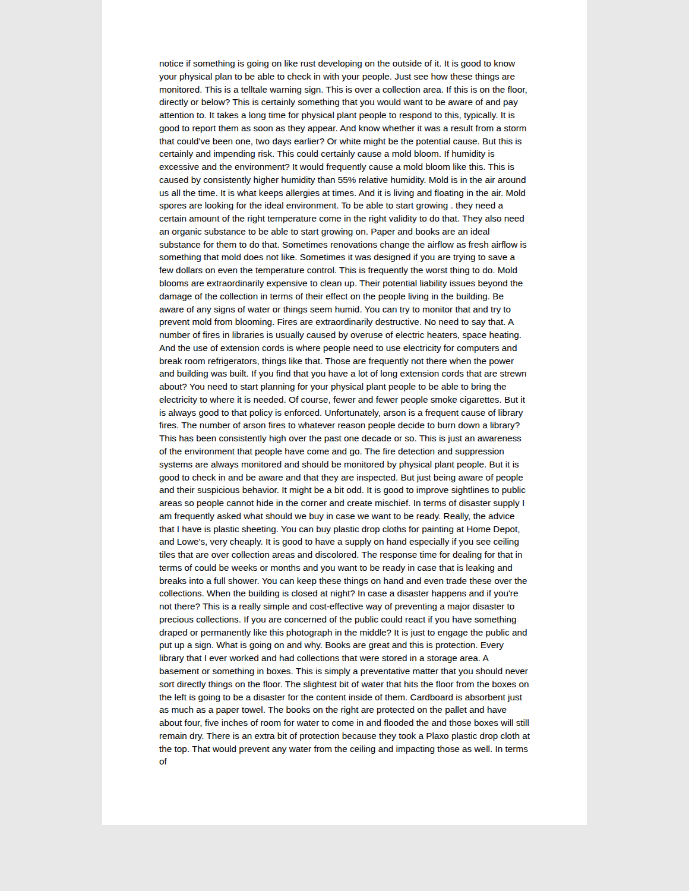notice if something is going on like rust developing on the outside of it. It is good to know your physical plan to be able to check in with your people. Just see how these things are monitored. This is a telltale warning sign. This is over a collection area. If this is on the floor, directly or below? This is certainly something that you would want to be aware of and pay attention to. It takes a long time for physical plant people to respond to this, typically. It is good to report them as soon as they appear. And know whether it was a result from a storm that could've been one, two days earlier? Or white might be the potential cause. But this is certainly and impending risk. This could certainly cause a mold bloom. If humidity is excessive and the environment? It would frequently cause a mold bloom like this. This is caused by consistently higher humidity than 55% relative humidity. Mold is in the air around us all the time. It is what keeps allergies at times. And it is living and floating in the air. Mold spores are looking for the ideal environment. To be able to start growing . they need a certain amount of the right temperature come in the right validity to do that. They also need an organic substance to be able to start growing on. Paper and books are an ideal substance for them to do that. Sometimes renovations change the airflow as fresh airflow is something that mold does not like. Sometimes it was designed if you are trying to save a few dollars on even the temperature control. This is frequently the worst thing to do. Mold blooms are extraordinarily expensive to clean up. Their potential liability issues beyond the damage of the collection in terms of their effect on the people living in the building. Be aware of any signs of water or things seem humid. You can try to monitor that and try to prevent mold from blooming. Fires are extraordinarily destructive. No need to say that. A number of fires in libraries is usually caused by overuse of electric heaters, space heating. And the use of extension cords is where people need to use electricity for computers and break room refrigerators, things like that. Those are frequently not there when the power and building was built. If you find that you have a lot of long extension cords that are strewn about? You need to start planning for your physical plant people to be able to bring the electricity to where it is needed. Of course, fewer and fewer people smoke cigarettes. But it is always good to that policy is enforced. Unfortunately, arson is a frequent cause of library fires. The number of arson fires to whatever reason people decide to burn down a library? This has been consistently high over the past one decade or so. This is just an awareness of the environment that people have come and go. The fire detection and suppression systems are always monitored and should be monitored by physical plant people. But it is good to check in and be aware and that they are inspected. But just being aware of people and their suspicious behavior. It might be a bit odd. It is good to improve sightlines to public areas so people cannot hide in the corner and create mischief. In terms of disaster supply I am frequently asked what should we buy in case we want to be ready. Really, the advice that I have is plastic sheeting. You can buy plastic drop cloths for painting at Home Depot, and Lowe's, very cheaply. It is good to have a supply on hand especially if you see ceiling tiles that are over collection areas and discolored. The response time for dealing for that in terms of could be weeks or months and you want to be ready in case that is leaking and breaks into a full shower. You can keep these things on hand and even trade these over the collections. When the building is closed at night? In case a disaster happens and if you're not there? This is a really simple and cost-effective way of preventing a major disaster to precious collections. If you are concerned of the public could react if you have something draped or permanently like this photograph in the middle? It is just to engage the public and put up a sign. What is going on and why. Books are great and this is protection. Every library that I ever worked and had collections that were stored in a storage area. A basement or something in boxes. This is simply a preventative matter that you should never sort directly things on the floor. The slightest bit of water that hits the floor from the boxes on the left is going to be a disaster for the content inside of them. Cardboard is absorbent just as much as a paper towel. The books on the right are protected on the pallet and have about four, five inches of room for water to come in and flooded the and those boxes will still remain dry. There is an extra bit of protection because they took a Plaxo plastic drop cloth at the top. That would prevent any water from the ceiling and impacting those as well. In terms of